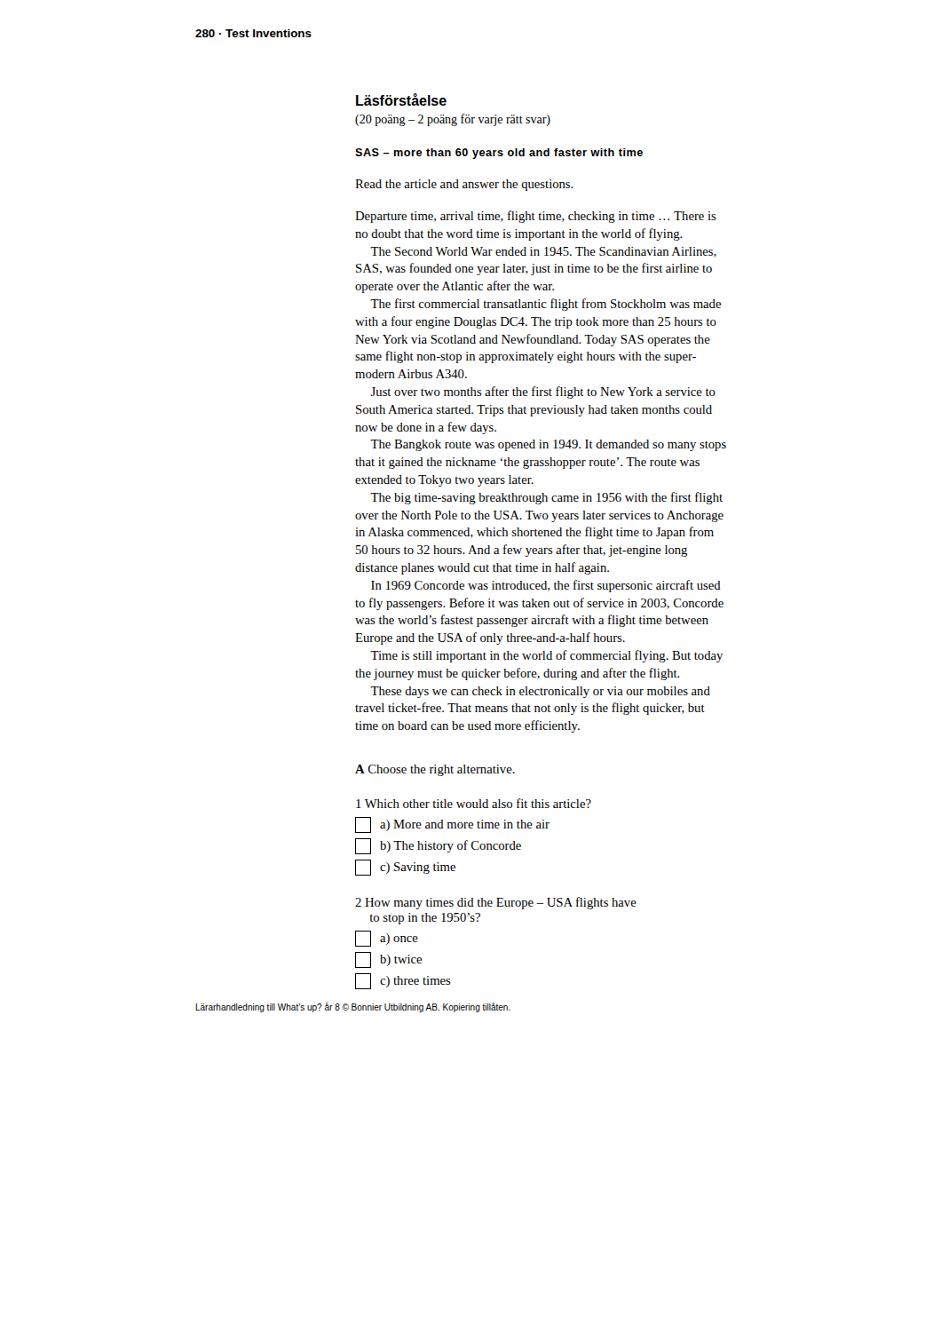280 · Test Inventions
Läsförståelse
(20 poäng – 2 poäng för varje rätt svar)
SAS – more than 60 years old and faster with time
Read the article and answer the questions.
Departure time, arrival time, flight time, checking in time … There is no doubt that the word time is important in the world of flying.
The Second World War ended in 1945. The Scandinavian Airlines, SAS, was founded one year later, just in time to be the first airline to operate over the Atlantic after the war.
The first commercial transatlantic flight from Stockholm was made with a four engine Douglas DC4. The trip took more than 25 hours to New York via Scotland and Newfoundland. Today SAS operates the same flight non-stop in approximately eight hours with the super-modern Airbus A340.
Just over two months after the first flight to New York a service to South America started. Trips that previously had taken months could now be done in a few days.
The Bangkok route was opened in 1949. It demanded so many stops that it gained the nickname ‘the grasshopper route’. The route was extended to Tokyo two years later.
The big time-saving breakthrough came in 1956 with the first flight over the North Pole to the USA. Two years later services to Anchorage in Alaska commenced, which shortened the flight time to Japan from 50 hours to 32 hours. And a few years after that, jet-engine long distance planes would cut that time in half again.
In 1969 Concorde was introduced, the first supersonic aircraft used to fly passengers. Before it was taken out of service in 2003, Concorde was the world’s fastest passenger aircraft with a flight time between Europe and the USA of only three-and-a-half hours.
Time is still important in the world of commercial flying. But today the journey must be quicker before, during and after the flight.
These days we can check in electronically or via our mobiles and travel ticket-free. That means that not only is the flight quicker, but time on board can be used more efficiently.
A Choose the right alternative.
1 Which other title would also fit this article?
a) More and more time in the air
b) The history of Concorde
c) Saving time
2 How many times did the Europe – USA flights haveto stop in the 1950’s?
a) once
b) twice
c) three times
Lärarhandledning till What’s up? år 8 © Bonnier Utbildning AB. Kopiering tillåten.